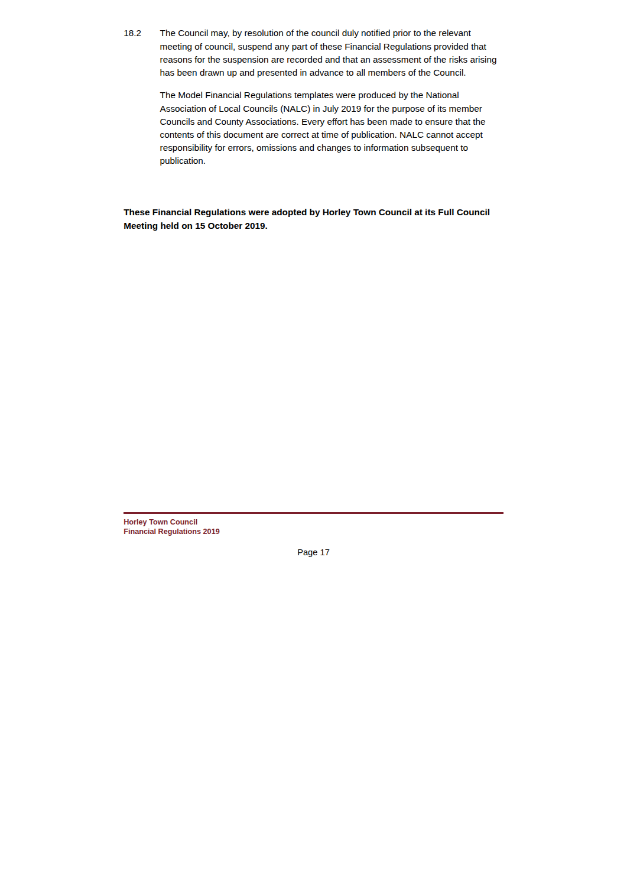18.2
The Council may, by resolution of the council duly notified prior to the relevant meeting of council, suspend any part of these Financial Regulations provided that reasons for the suspension are recorded and that an assessment of the risks arising has been drawn up and presented in advance to all members of the Council.
The Model Financial Regulations templates were produced by the National Association of Local Councils (NALC) in July 2019 for the purpose of its member Councils and County Associations. Every effort has been made to ensure that the contents of this document are correct at time of publication. NALC cannot accept responsibility for errors, omissions and changes to information subsequent to publication.
These Financial Regulations were adopted by Horley Town Council at its Full Council Meeting held on 15 October 2019.
Horley Town Council
Financial Regulations 2019
Page 17